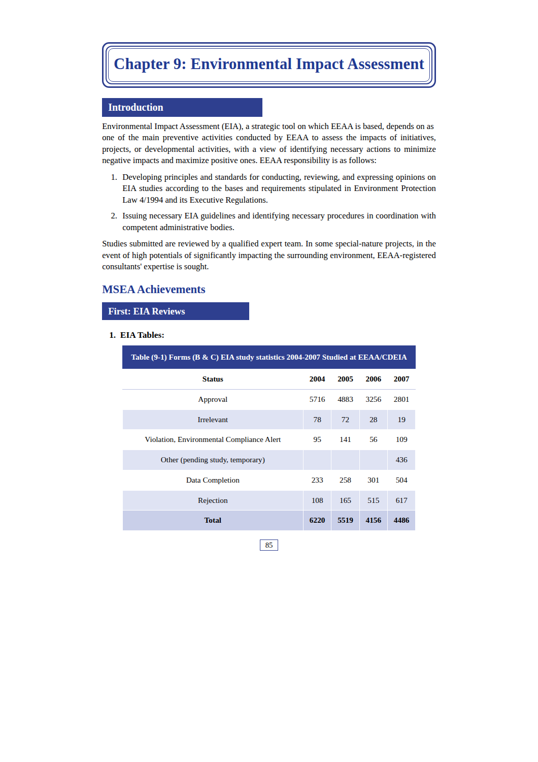Chapter 9: Environmental Impact Assessment
Introduction
Environmental Impact Assessment (EIA), a strategic tool on which EEAA is based, depends on as one of the main preventive activities conducted by EEAA to assess the impacts of initiatives, projects, or developmental activities, with a view of identifying necessary actions to minimize negative impacts and maximize positive ones. EEAA responsibility is as follows:
Developing principles and standards for conducting, reviewing, and expressing opinions on EIA studies according to the bases and requirements stipulated in Environment Protection Law 4/1994 and its Executive Regulations.
Issuing necessary EIA guidelines and identifying necessary procedures in coordination with competent administrative bodies.
Studies submitted are reviewed by a qualified expert team. In some special-nature projects, in the event of high potentials of significantly impacting the surrounding environment, EEAA-registered consultants' expertise is sought.
MSEA Achievements
First: EIA Reviews
1. EIA Tables:
Table (9-1) Forms (B & C) EIA study statistics 2004-2007 Studied at EEAA/CDEIA
| Status | 2004 | 2005 | 2006 | 2007 |
| --- | --- | --- | --- | --- |
| Approval | 5716 | 4883 | 3256 | 2801 |
| Irrelevant | 78 | 72 | 28 | 19 |
| Violation, Environmental Compliance Alert | 95 | 141 | 56 | 109 |
| Other (pending study, temporary) | | | | 436 |
| Data Completion | 233 | 258 | 301 | 504 |
| Rejection | 108 | 165 | 515 | 617 |
| Total | 6220 | 5519 | 4156 | 4486 |
85